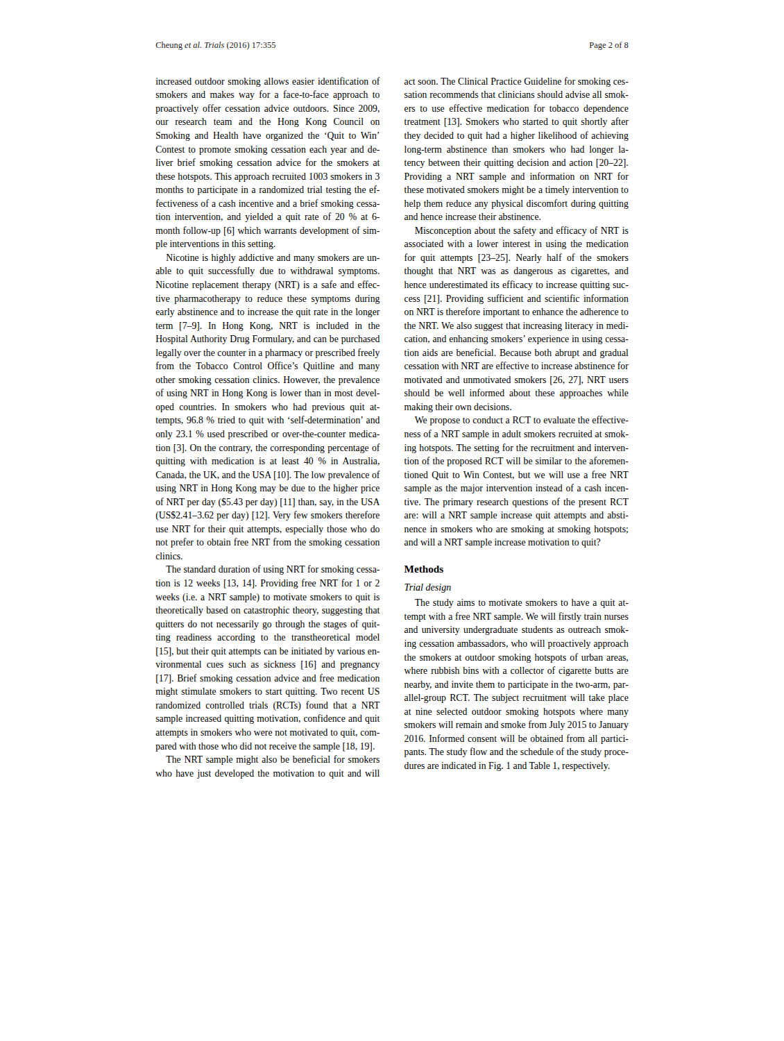Cheung et al. Trials (2016) 17:355 Page 2 of 8
increased outdoor smoking allows easier identification of smokers and makes way for a face-to-face approach to proactively offer cessation advice outdoors. Since 2009, our research team and the Hong Kong Council on Smoking and Health have organized the ‘Quit to Win’ Contest to promote smoking cessation each year and deliver brief smoking cessation advice for the smokers at these hotspots. This approach recruited 1003 smokers in 3 months to participate in a randomized trial testing the effectiveness of a cash incentive and a brief smoking cessation intervention, and yielded a quit rate of 20 % at 6-month follow-up [6] which warrants development of simple interventions in this setting.
Nicotine is highly addictive and many smokers are unable to quit successfully due to withdrawal symptoms. Nicotine replacement therapy (NRT) is a safe and effective pharmacotherapy to reduce these symptoms during early abstinence and to increase the quit rate in the longer term [7–9]. In Hong Kong, NRT is included in the Hospital Authority Drug Formulary, and can be purchased legally over the counter in a pharmacy or prescribed freely from the Tobacco Control Office’s Quitline and many other smoking cessation clinics. However, the prevalence of using NRT in Hong Kong is lower than in most developed countries. In smokers who had previous quit attempts, 96.8 % tried to quit with ‘self-determination’ and only 23.1 % used prescribed or over-the-counter medication [3]. On the contrary, the corresponding percentage of quitting with medication is at least 40 % in Australia, Canada, the UK, and the USA [10]. The low prevalence of using NRT in Hong Kong may be due to the higher price of NRT per day ($5.43 per day) [11] than, say, in the USA (US$2.41–3.62 per day) [12]. Very few smokers therefore use NRT for their quit attempts, especially those who do not prefer to obtain free NRT from the smoking cessation clinics.
The standard duration of using NRT for smoking cessation is 12 weeks [13, 14]. Providing free NRT for 1 or 2 weeks (i.e. a NRT sample) to motivate smokers to quit is theoretically based on catastrophic theory, suggesting that quitters do not necessarily go through the stages of quitting readiness according to the transtheoretical model [15], but their quit attempts can be initiated by various environmental cues such as sickness [16] and pregnancy [17]. Brief smoking cessation advice and free medication might stimulate smokers to start quitting. Two recent US randomized controlled trials (RCTs) found that a NRT sample increased quitting motivation, confidence and quit attempts in smokers who were not motivated to quit, compared with those who did not receive the sample [18, 19].
The NRT sample might also be beneficial for smokers who have just developed the motivation to quit and will act soon. The Clinical Practice Guideline for smoking cessation recommends that clinicians should advise all smokers to use effective medication for tobacco dependence treatment [13]. Smokers who started to quit shortly after they decided to quit had a higher likelihood of achieving long-term abstinence than smokers who had longer latency between their quitting decision and action [20–22]. Providing a NRT sample and information on NRT for these motivated smokers might be a timely intervention to help them reduce any physical discomfort during quitting and hence increase their abstinence.
Misconception about the safety and efficacy of NRT is associated with a lower interest in using the medication for quit attempts [23–25]. Nearly half of the smokers thought that NRT was as dangerous as cigarettes, and hence underestimated its efficacy to increase quitting success [21]. Providing sufficient and scientific information on NRT is therefore important to enhance the adherence to the NRT. We also suggest that increasing literacy in medication, and enhancing smokers’ experience in using cessation aids are beneficial. Because both abrupt and gradual cessation with NRT are effective to increase abstinence for motivated and unmotivated smokers [26, 27], NRT users should be well informed about these approaches while making their own decisions.
We propose to conduct a RCT to evaluate the effectiveness of a NRT sample in adult smokers recruited at smoking hotspots. The setting for the recruitment and intervention of the proposed RCT will be similar to the aforementioned Quit to Win Contest, but we will use a free NRT sample as the major intervention instead of a cash incentive. The primary research questions of the present RCT are: will a NRT sample increase quit attempts and abstinence in smokers who are smoking at smoking hotspots; and will a NRT sample increase motivation to quit?
Methods
Trial design
The study aims to motivate smokers to have a quit attempt with a free NRT sample. We will firstly train nurses and university undergraduate students as outreach smoking cessation ambassadors, who will proactively approach the smokers at outdoor smoking hotspots of urban areas, where rubbish bins with a collector of cigarette butts are nearby, and invite them to participate in the two-arm, parallel-group RCT. The subject recruitment will take place at nine selected outdoor smoking hotspots where many smokers will remain and smoke from July 2015 to January 2016. Informed consent will be obtained from all participants. The study flow and the schedule of the study procedures are indicated in Fig. 1 and Table 1, respectively.